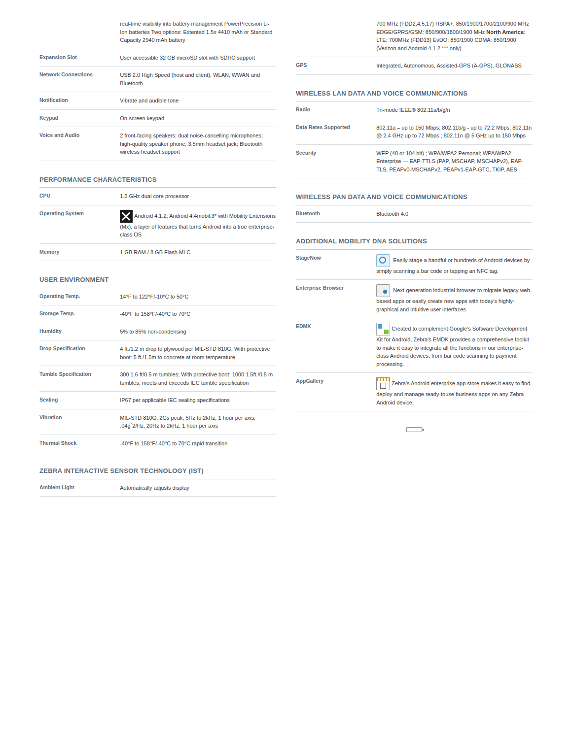| | real-time visibility into battery management PowerPrecision Li-Ion batteries Two options: Extented 1.5x 4410 mAh or Standard Capacity 2940 mAh battery |
| Expansion Slot | User accessible 32 GB microSD slot with SDHC support |
| Network Connections | USB 2.0 High Speed (host and client), WLAN, WWAN and Bluetooth |
| Notification | Vibrate and audible tone |
| Keypad | On-screen keypad |
| Voice and Audio | 2 front-facing speakers; dual noise-cancelling microphones; high-quality speaker phone; 3.5mm headset jack; Bluetooth wireless headset support |
Performance Characteristics
| CPU | 1.5 GHz dual core processor |
| Operating System | Android 4.1.2; Android 4.4mobil.3* with Mobility Extensions (Mx), a layer of features that turns Android into a true enterprise-class OS |
| Memory | 1 GB RAM / 8 GB Flash MLC |
User Environment
| Operating Temp. | 14°F to 122°F/-10°C to 50°C |
| Storage Temp. | -40°F to 158°F/-40°C to 70°C |
| Humidity | 5% to 85% non-condensing |
| Drop Specification | 4 ft./1.2 m drop to plywood per MIL-STD 810G; With protective boot: 5 ft./1.5m to concrete at room temperature |
| Tumble Specification | 300 1.6 ft/0.5 m tumbles; With protective boot: 1000 1.5ft./0.5 m tumbles; meets and exceeds IEC tumble specification |
| Sealing | IP67 per applicable IEC sealing specifications |
| Vibration | MIL-STD 810G, 2Gs peak, 5Hz to 2kHz, 1 hour per axis; .04gˆ2/Hz, 20Hz to 2kHz, 1 hour per axis |
| Thermal Shock | -40°F to 158°F/-40°C to 70°C rapid transition |
Zebra Interactive Sensor Technology (IST)
| Ambient Light | Automatically adjusts display |
| | 700 MHz (FDD2,4,5,17) HSPA+: 850/1900/1700/2100/900 MHz EDGE/GPRS/GSM: 850/900/1800/1900 MHz North America : LTE: 700MHz (FDD13) EvDO: 850/1900 CDMA: 850/1900 (Verizon and Android 4.1.2 *** only) |
| GPS | Integrated, Autonomous, Assisted-GPS (A-GPS), GLONASS |
Wireless LAN Data and Voice Communications
| Radio | Tri-mode IEEE® 802.11a/b/g/n |
| Data Rates Supported | 802.11a – up to 150 Mbps; 802.11b/g - up to 72.2 Mbps; 802.11n @ 2.4 GHz up to 72 Mbps ; 802.11n @ 5 GHz up to 150 Mbps |
| Security | WEP (40 or 104 bit) ; WPA/WPA2 Personal; WPA/WPA2 Enterprise — EAP-TTLS (PAP, MSCHAP, MSCHAPv2), EAP-TLS, PEAPv0-MSCHAPv2, PEAPv1-EAP-GTC, TKIP, AES |
Wireless PAN Data and Voice Communications
| Bluetooth | Bluetooth 4.0 |
Additional Mobility DNA Solutions
| StageNow | Easily stage a handful or hundreds of Android devices by simply scanning a bar code or tapping an NFC tag. |
| Enterprise Browser | Next-generation industrial browser to migrate legacy web-based apps or easily create new apps with today's highly-graphical and intuitive user interfaces. |
| EDMK | Created to complement Google's Software Development Kit for Android, Zebra's EMDK provides a comprehensive toolkit to make it easy to integrate all the functions in our enterprise-class Android devices, from bar code scanning to payment processing. |
| AppGallery | Zebra's Android enterprise app store makes it easy to find, deploy and manage ready-touse business apps on any Zebra Android device. |